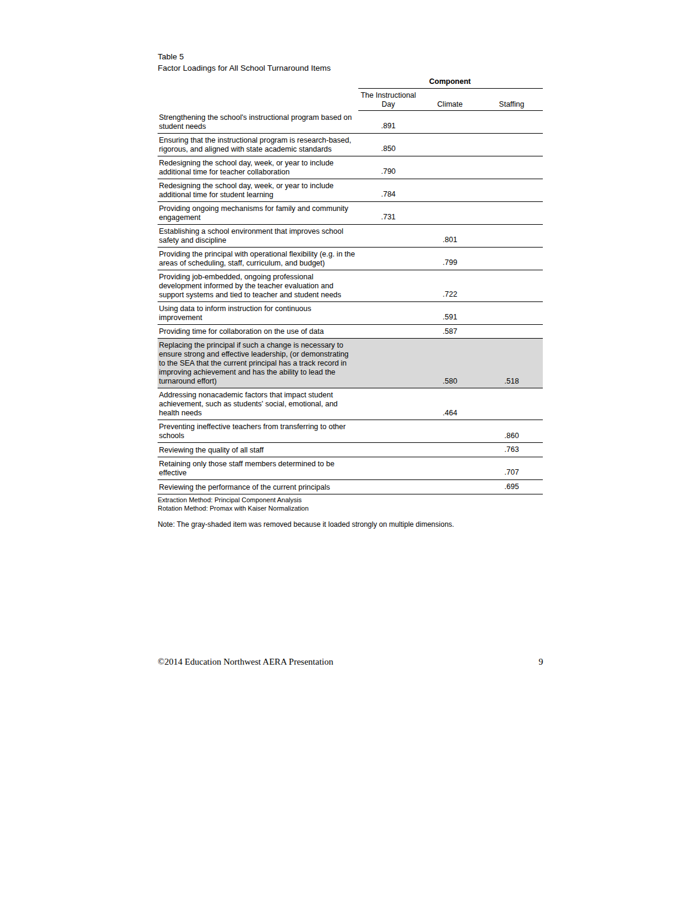Table 5
Factor Loadings for All School Turnaround Items
| | Component |
| --- | --- |
| | The Instructional Day | Climate | Staffing |
| Strengthening the school's instructional program based on student needs | .891 | | |
| Ensuring that the instructional program is research-based, rigorous, and aligned with state academic standards | .850 | | |
| Redesigning the school day, week, or year to include additional time for teacher collaboration | .790 | | |
| Redesigning the school day, week, or year to include additional time for student learning | .784 | | |
| Providing ongoing mechanisms for family and community engagement | .731 | | |
| Establishing a school environment that improves school safety and discipline | | .801 | |
| Providing the principal with operational flexibility (e.g. in the areas of scheduling, staff, curriculum, and budget) | | .799 | |
| Providing job-embedded, ongoing professional development informed by the teacher evaluation and support systems and tied to teacher and student needs | | .722 | |
| Using data to inform instruction for continuous improvement | | .591 | |
| Providing time for collaboration on the use of data | | .587 | |
| Replacing the principal if such a change is necessary to ensure strong and effective leadership, (or demonstrating to the SEA that the current principal has a track record in improving achievement and has the ability to lead the turnaround effort) | | .580 | .518 |
| Addressing nonacademic factors that impact student achievement, such as students' social, emotional, and health needs | | .464 | |
| Preventing ineffective teachers from transferring to other schools | | | .860 |
| Reviewing the quality of all staff | | | .763 |
| Retaining only those staff members determined to be effective | | | .707 |
| Reviewing the performance of the current principals | | | .695 |
Extraction Method: Principal Component Analysis
Rotation Method: Promax with Kaiser Normalization
Note: The gray-shaded item was removed because it loaded strongly on multiple dimensions.
©2014 Education Northwest AERA Presentation
9